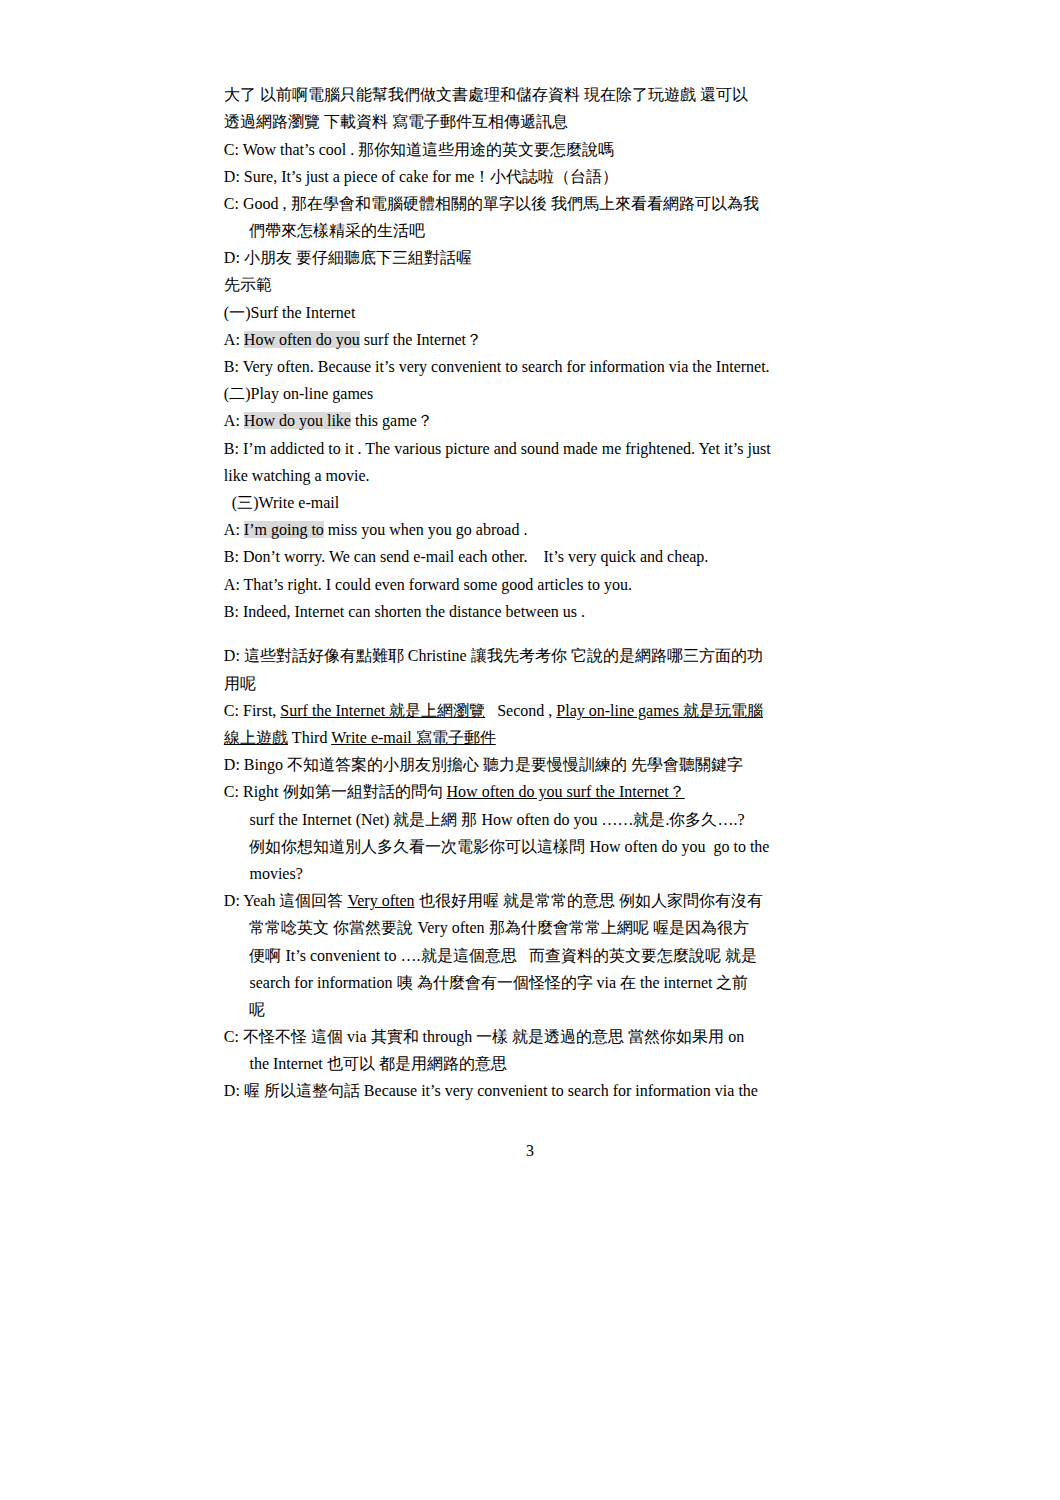大了 以前啊電腦只能幫我們做文書處理和儲存資料 現在除了玩遊戲 還可以
透過網路瀏覽 下載資料 寫電子郵件互相傳遞訊息
C: Wow that’s cool . 那你知道這些用途的英文要怎麼說嗎
D: Sure, It’s just a piece of cake for me！小代誌啦（台語）
C: Good , 那在學會和電腦硬體相關的單字以後 我們馬上來看看網路可以為我
們帶來怎樣精采的生活吧
D: 小朋友 要仔細聽底下三組對話喔
先示範
(一)Surf the Internet
A: How often do you surf the Internet？
B: Very often. Because it’s very convenient to search for information via the Internet.
(二)Play on-line games
A: How do you like this game？
B: I’m addicted to it . The various picture and sound made me frightened. Yet it’s just
like watching a movie.
(三)Write e-mail
A: I’m going to miss you when you go abroad .
B: Don’t worry. We can send e-mail each other. It’s very quick and cheap.
A: That’s right. I could even forward some good articles to you.
B: Indeed, Internet can shorten the distance between us .
D: 這些對話好像有點難耶 Christine 讓我先考考你 它說的是網路哪三方面的功
用呢
C: First, Surf the Internet 就是上網瀏覽 Second , Play on-line games 就是玩電腦
線上遊戲 Third Write e-mail 寫電子郵件
D: Bingo 不知道答案的小朋友別擔心 聽力是要慢慢訓練的 先學會聽關鍵字
C: Right 例如第一組對話的問句 How often do you surf the Internet？
surf the Internet (Net) 就是上網 那 How often do you ……就是.你多久….?
例如你想知道別人多久看一次電影你可以這樣問 How often do you go to the
movies?
D: Yeah 這個回答 Very often 也很好用喔 就是常常的意思 例如人家問你有沒有
常常唸英文 你當然要說 Very often 那為什麼會常常上網呢 喔是因為很方
便啊 It’s convenient to ….就是這個意思 而查資料的英文要怎麼說呢 就是
search for information 咦 為什麼會有一個怪怪的字 via 在 the internet 之前
呢
C: 不怪不怪 這個 via 其實和 through 一樣 就是透過的意思 當然你如果用 on
the Internet 也可以 都是用網路的意思
D: 喔 所以這整句話 Because it’s very convenient to search for information via the
3